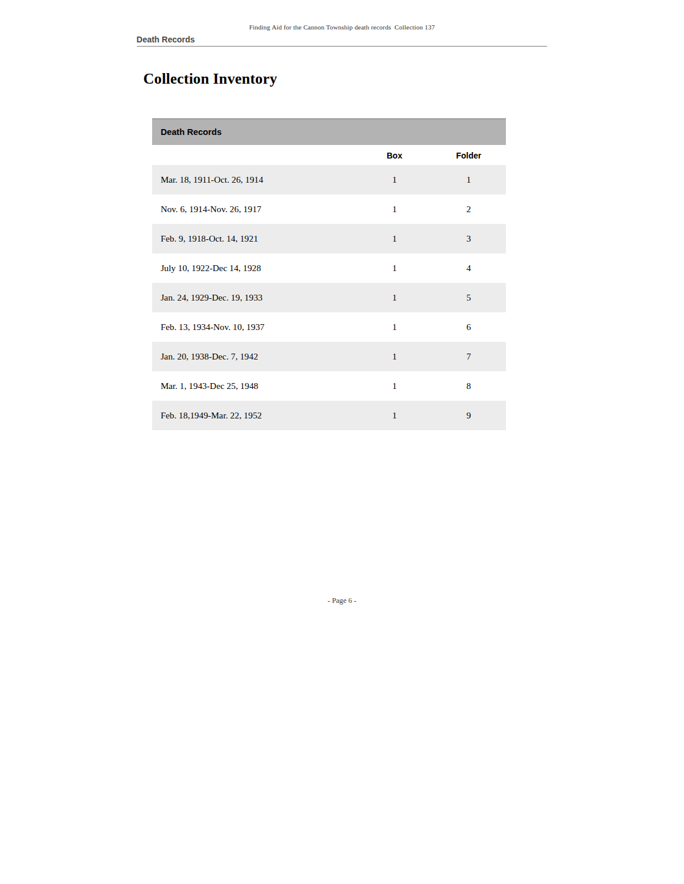Finding Aid for the Cannon Township death records Collection 137
Death Records
Collection Inventory
| Death Records |
| | Box | Folder |
| Mar. 18, 1911-Oct. 26, 1914 | 1 | 1 |
| Nov. 6, 1914-Nov. 26, 1917 | 1 | 2 |
| Feb. 9, 1918-Oct. 14, 1921 | 1 | 3 |
| July 10, 1922-Dec 14, 1928 | 1 | 4 |
| Jan. 24, 1929-Dec. 19, 1933 | 1 | 5 |
| Feb. 13, 1934-Nov. 10, 1937 | 1 | 6 |
| Jan. 20, 1938-Dec. 7, 1942 | 1 | 7 |
| Mar. 1, 1943-Dec 25, 1948 | 1 | 8 |
| Feb. 18,1949-Mar. 22, 1952 | 1 | 9 |
- Page 6 -